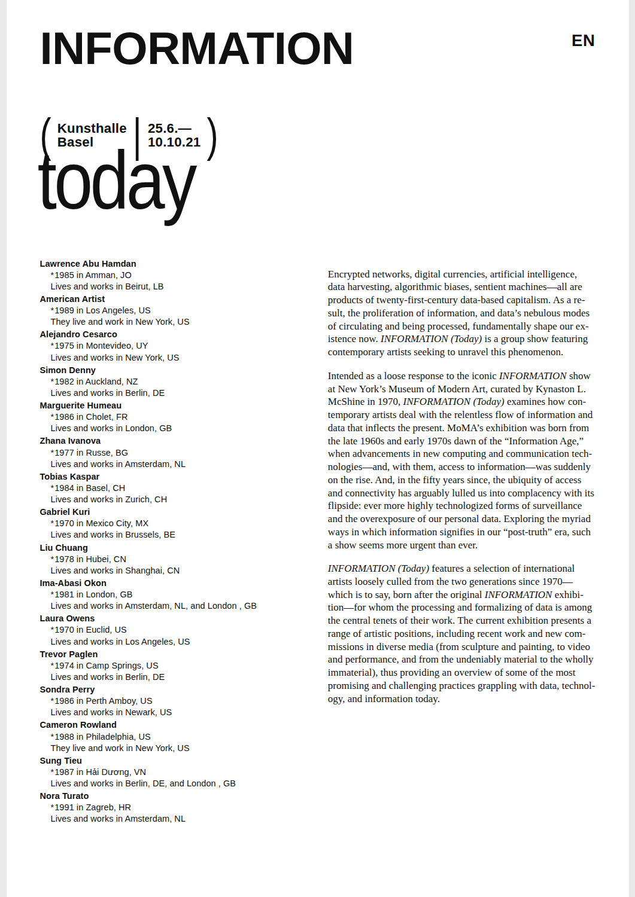Information
EN
( Kunsthalle Basel | 25.6.— 10.10.21 )
today
Lawrence Abu Hamdan
1985 in Amman, JO
Lives and works in Beirut, LB
American Artist
1989 in Los Angeles, US
They live and work in New York, US
Alejandro Cesarco
1975 in Montevideo, UY
Lives and works in New York, US
Simon Denny
1982 in Auckland, NZ
Lives and works in Berlin, DE
Marguerite Humeau
1986 in Cholet, FR
Lives and works in London, GB
Zhana Ivanova
1977 in Russe, BG
Lives and works in Amsterdam, NL
Tobias Kaspar
1984 in Basel, CH
Lives and works in Zurich, CH
Gabriel Kuri
1970 in Mexico City, MX
Lives and works in Brussels, BE
Liu Chuang
1978 in Hubei, CN
Lives and works in Shanghai, CN
Ima-Abasi Okon
1981 in London, GB
Lives and works in Amsterdam, NL, and London , GB
Laura Owens
1970 in Euclid, US
Lives and works in Los Angeles, US
Trevor Paglen
1974 in Camp Springs, US
Lives and works in Berlin, DE
Sondra Perry
1986 in Perth Amboy, US
Lives and works in Newark, US
Cameron Rowland
1988 in Philadelphia, US
They live and work in New York, US
Sung Tieu
1987 in Hải Dương, VN
Lives and works in Berlin, DE, and London , GB
Nora Turato
1991 in Zagreb, HR
Lives and works in Amsterdam, NL
Encrypted networks, digital currencies, artificial intelligence, data harvesting, algorithmic biases, sentient machines—all are products of twenty-first-century data-based capitalism. As a result, the proliferation of information, and data’s nebulous modes of circulating and being processed, fundamentally shape our existence now. INFORMATION (Today) is a group show featuring contemporary artists seeking to unravel this phenomenon.
Intended as a loose response to the iconic INFORMATION show at New York’s Museum of Modern Art, curated by Kynaston L. McShine in 1970, INFORMATION (Today) examines how contemporary artists deal with the relentless flow of information and data that inflects the present. MoMA’s exhibition was born from the late 1960s and early 1970s dawn of the “Information Age,” when advancements in new computing and communication technologies—and, with them, access to information—was suddenly on the rise. And, in the fifty years since, the ubiquity of access and connectivity has arguably lulled us into complacency with its flipside: ever more highly technologized forms of surveillance and the overexposure of our personal data. Exploring the myriad ways in which information signifies in our “post-truth” era, such a show seems more urgent than ever.
INFORMATION (Today) features a selection of international artists loosely culled from the two generations since 1970—which is to say, born after the original INFORMATION exhibition—for whom the processing and formalizing of data is among the central tenets of their work. The current exhibition presents a range of artistic positions, including recent work and new commissions in diverse media (from sculpture and painting, to video and performance, and from the undeniably material to the wholly immaterial), thus providing an overview of some of the most promising and challenging practices grappling with data, technology, and information today.